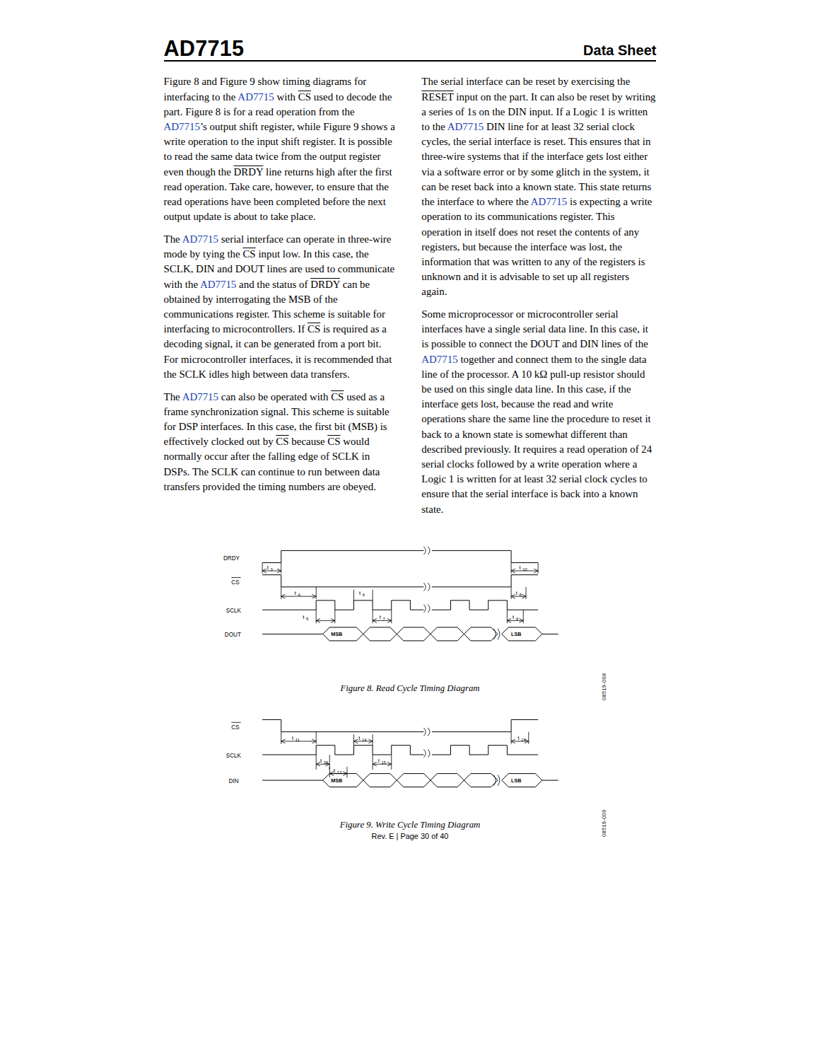AD7715
Data Sheet
Figure 8 and Figure 9 show timing diagrams for interfacing to the AD7715 with CS used to decode the part. Figure 8 is for a read operation from the AD7715’s output shift register, while Figure 9 shows a write operation to the input shift register. It is possible to read the same data twice from the output register even though the DRDY line returns high after the first read operation. Take care, however, to ensure that the read operations have been completed before the next output update is about to take place.
The AD7715 serial interface can operate in three-wire mode by tying the CS input low. In this case, the SCLK, DIN and DOUT lines are used to communicate with the AD7715 and the status of DRDY can be obtained by interrogating the MSB of the communications register. This scheme is suitable for interfacing to microcontrollers. If CS is required as a decoding signal, it can be generated from a port bit. For microcontroller interfaces, it is recommended that the SCLK idles high between data transfers.
The AD7715 can also be operated with CS used as a frame synchronization signal. This scheme is suitable for DSP interfaces. In this case, the first bit (MSB) is effectively clocked out by CS because CS would normally occur after the falling edge of SCLK in DSPs. The SCLK can continue to run between data transfers provided the timing numbers are obeyed.
The serial interface can be reset by exercising the RESET input on the part. It can also be reset by writing a series of 1s on the DIN input. If a Logic 1 is written to the AD7715 DIN line for at least 32 serial clock cycles, the serial interface is reset. This ensures that in three-wire systems that if the interface gets lost either via a software error or by some glitch in the system, it can be reset back into a known state. This state returns the interface to where the AD7715 is expecting a write operation to its communications register. This operation in itself does not reset the contents of any registers, but because the interface was lost, the information that was written to any of the registers is unknown and it is advisable to set up all registers again.
Some microprocessor or microcontroller serial interfaces have a single serial data line. In this case, it is possible to connect the DOUT and DIN lines of the AD7715 together and connect them to the single data line of the processor. A 10 kΩ pull-up resistor should be used on this single data line. In this case, if the interface gets lost, because the read and write operations share the same line the procedure to reset it back to a known state is somewhat different than described previously. It requires a read operation of 24 serial clocks followed by a write operation where a Logic 1 is written for at least 32 serial clock cycles to ensure that the serial interface is back into a known state.
DRDY t3 t10 CS t4 t6 t8 SCLK t5 t7 t9 DOUT MSB LSB
08519-008
Figure 8. Read Cycle Timing Diagram
CS t11 t14 t16 SCLK t12 t13 t15 DIN MSB LSB
08519-009
Figure 9. Write Cycle Timing Diagram
Rev. E | Page 30 of 40